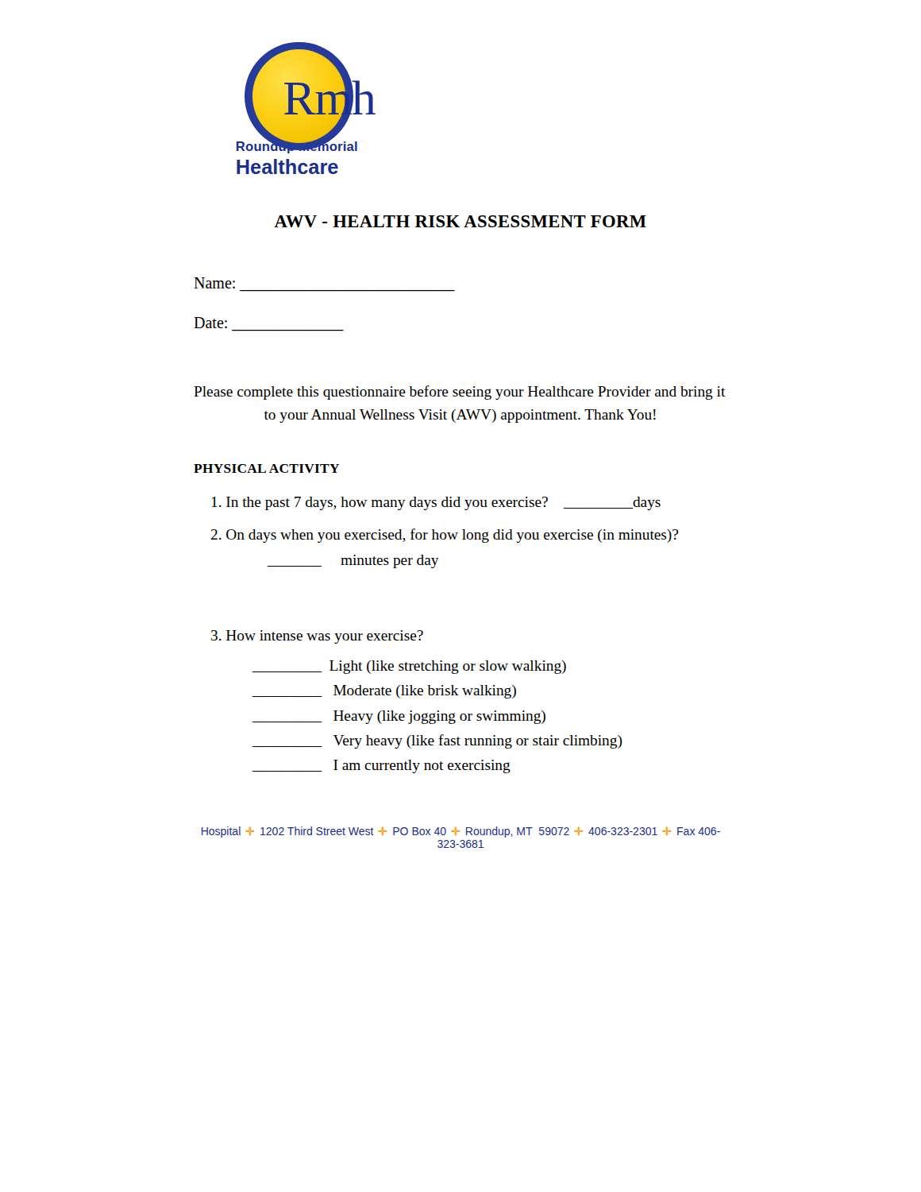Rmh
Roundup Memorial
Healthcare
AWV - HEALTH RISK ASSESSMENT FORM
Name: ___________________________
Date: ______________
Please complete this questionnaire before seeing your Healthcare Provider and bring it to your Annual Wellness Visit (AWV) appointment. Thank You!
PHYSICAL ACTIVITY
In the past 7 days, how many days did you exercise? _________days
On days when you exercised, for how long did you exercise (in minutes)? _______ minutes per day
How intense was your exercise?
_________ Light (like stretching or slow walking)
_________ Moderate (like brisk walking)
_________ Heavy (like jogging or swimming)
_________ Very heavy (like fast running or stair climbing)
_________ I am currently not exercising
Hospital ✛ 1202 Third Street West ✛ PO Box 40 ✛ Roundup, MT 59072 ✛ 406-323-2301 ✛ Fax 406-323-3681